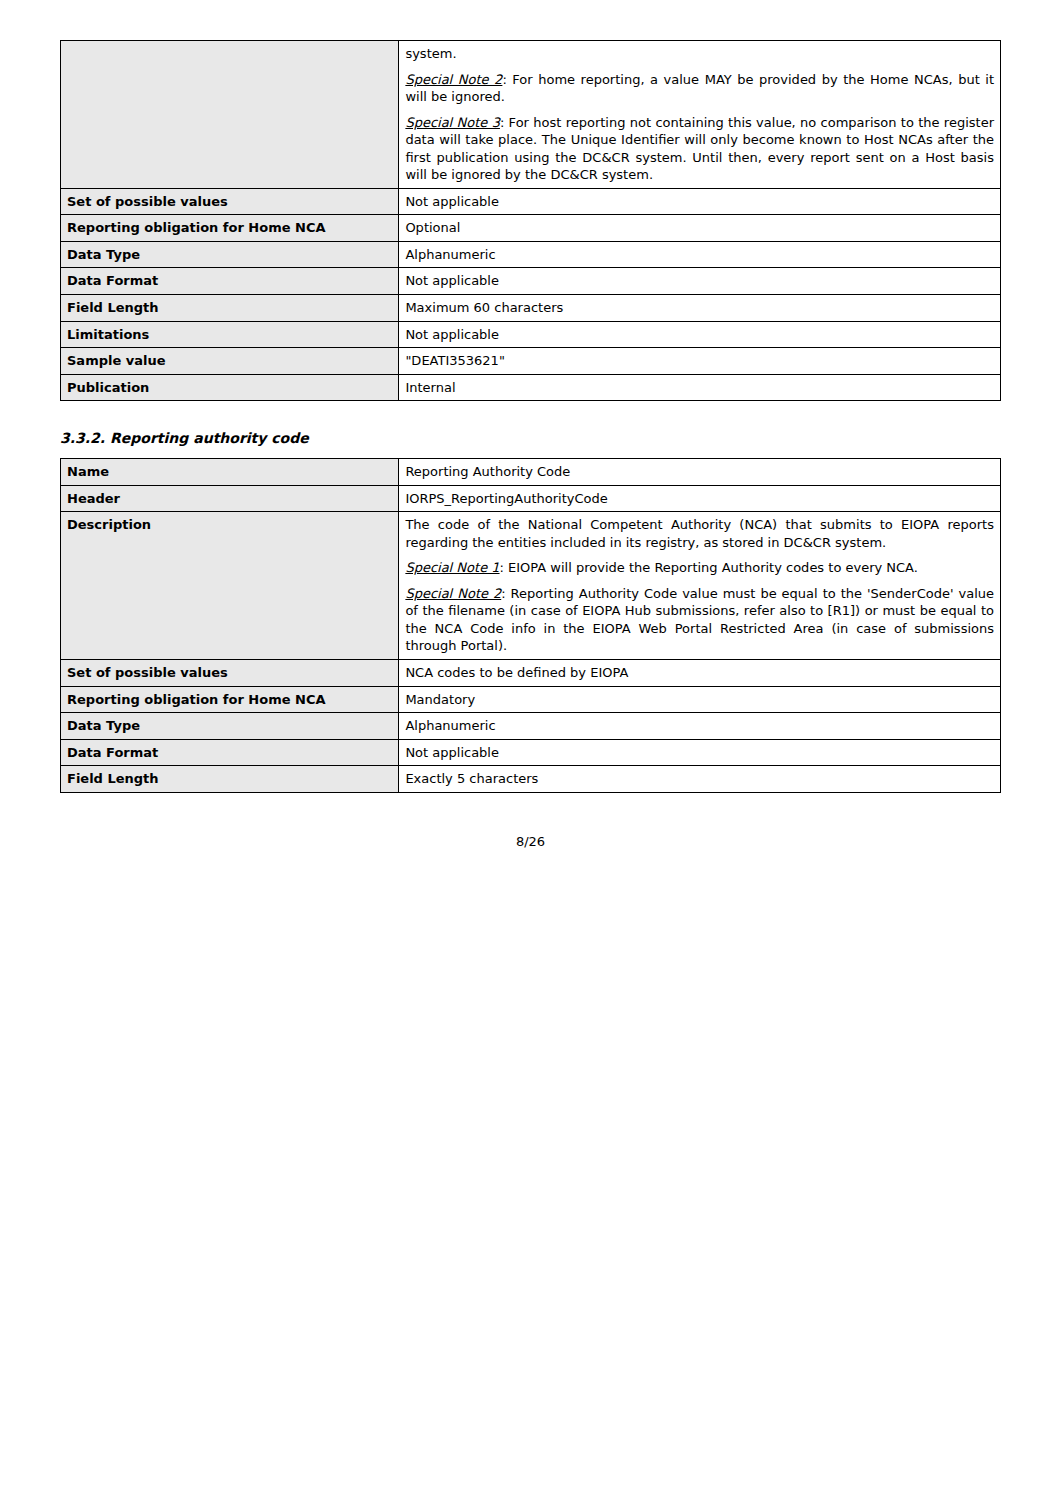| | system. Special Note 2 : For home reporting, a value MAY be provided by the Home NCAs, but it will be ignored. Special Note 3 : For host reporting not containing this value, no comparison to the register data will take place. The Unique Identifier will only become known to Host NCAs after the first publication using the DC&CR system. Until then, every report sent on a Host basis will be ignored by the DC&CR system. |
| Set of possible values | Not applicable |
| Reporting obligation for Home NCA | Optional |
| Data Type | Alphanumeric |
| Data Format | Not applicable |
| Field Length | Maximum 60 characters |
| Limitations | Not applicable |
| Sample value | "DEATI353621" |
| Publication | Internal |
3.3.2. Reporting authority code
| Name | Reporting Authority Code |
| Header | IORPS_ReportingAuthorityCode |
| Description | The code of the National Competent Authority (NCA) that submits to EIOPA reports regarding the entities included in its registry, as stored in DC&CR system. Special Note 1 : EIOPA will provide the Reporting Authority codes to every NCA. Special Note 2 : Reporting Authority Code value must be equal to the 'SenderCode' value of the filename (in case of EIOPA Hub submissions, refer also to [R1]) or must be equal to the NCA Code info in the EIOPA Web Portal Restricted Area (in case of submissions through Portal). |
| Set of possible values | NCA codes to be defined by EIOPA |
| Reporting obligation for Home NCA | Mandatory |
| Data Type | Alphanumeric |
| Data Format | Not applicable |
| Field Length | Exactly 5 characters |
8/26